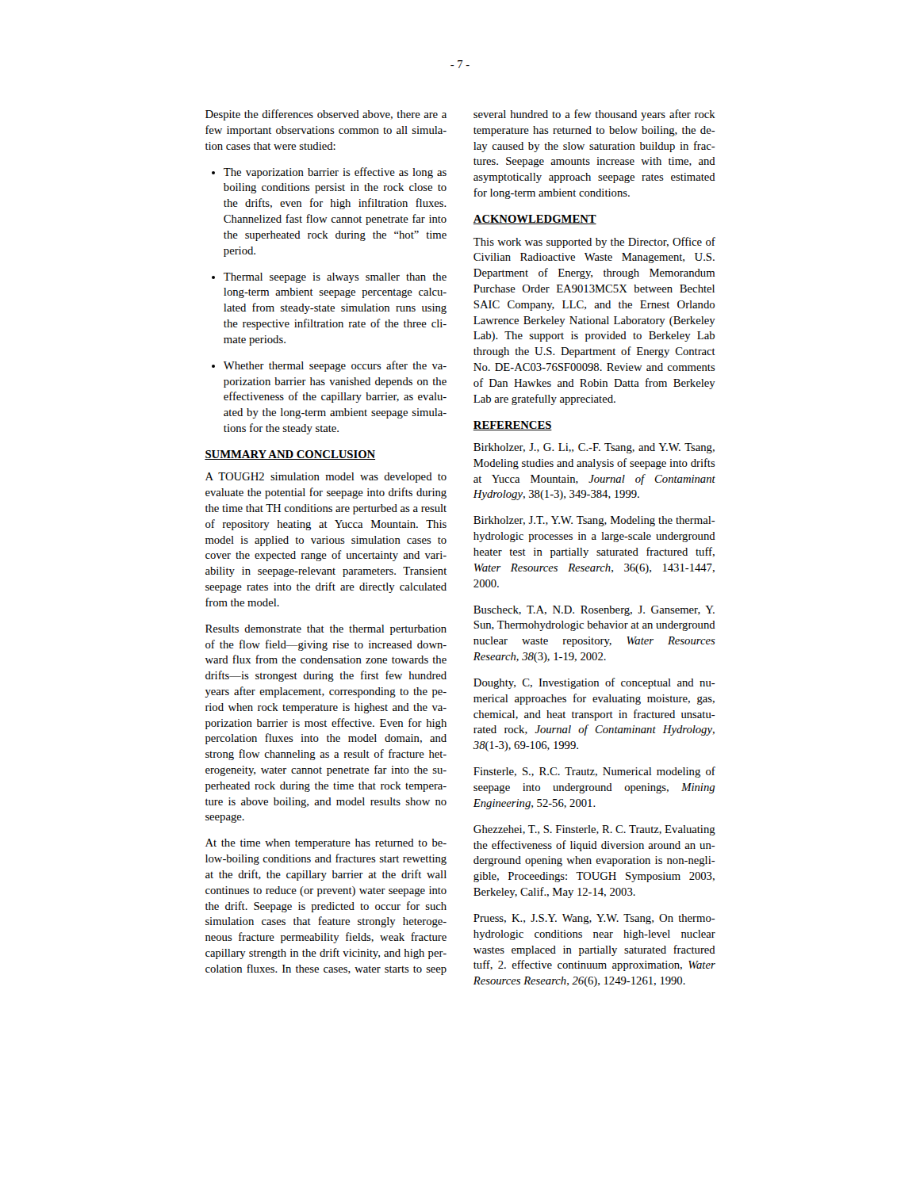- 7 -
Despite the differences observed above, there are a few important observations common to all simulation cases that were studied:
The vaporization barrier is effective as long as boiling conditions persist in the rock close to the drifts, even for high infiltration fluxes. Channelized fast flow cannot penetrate far into the superheated rock during the “hot” time period.
Thermal seepage is always smaller than the long-term ambient seepage percentage calculated from steady-state simulation runs using the respective infiltration rate of the three climate periods.
Whether thermal seepage occurs after the vaporization barrier has vanished depends on the effectiveness of the capillary barrier, as evaluated by the long-term ambient seepage simulations for the steady state.
Summary and Conclusion
A TOUGH2 simulation model was developed to evaluate the potential for seepage into drifts during the time that TH conditions are perturbed as a result of repository heating at Yucca Mountain. This model is applied to various simulation cases to cover the expected range of uncertainty and variability in seepage-relevant parameters. Transient seepage rates into the drift are directly calculated from the model.
Results demonstrate that the thermal perturbation of the flow field—giving rise to increased downward flux from the condensation zone towards the drifts—is strongest during the first few hundred years after emplacement, corresponding to the period when rock temperature is highest and the vaporization barrier is most effective. Even for high percolation fluxes into the model domain, and strong flow channeling as a result of fracture heterogeneity, water cannot penetrate far into the superheated rock during the time that rock temperature is above boiling, and model results show no seepage.
At the time when temperature has returned to below-boiling conditions and fractures start rewetting at the drift, the capillary barrier at the drift wall continues to reduce (or prevent) water seepage into the drift. Seepage is predicted to occur for such simulation cases that feature strongly heterogeneous fracture permeability fields, weak fracture capillary strength in the drift vicinity, and high percolation fluxes. In these cases, water starts to seep several hundred to a few thousand years after rock temperature has returned to below boiling, the delay caused by the slow saturation buildup in fractures. Seepage amounts increase with time, and asymptotically approach seepage rates estimated for long-term ambient conditions.
Acknowledgment
This work was supported by the Director, Office of Civilian Radioactive Waste Management, U.S. Department of Energy, through Memorandum Purchase Order EA9013MC5X between Bechtel SAIC Company, LLC, and the Ernest Orlando Lawrence Berkeley National Laboratory (Berkeley Lab). The support is provided to Berkeley Lab through the U.S. Department of Energy Contract No. DE-AC03-76SF00098. Review and comments of Dan Hawkes and Robin Datta from Berkeley Lab are gratefully appreciated.
References
Birkholzer, J., G. Li,, C.-F. Tsang, and Y.W. Tsang, Modeling studies and analysis of seepage into drifts at Yucca Mountain, Journal of Contaminant Hydrology, 38(1-3), 349-384, 1999.
Birkholzer, J.T., Y.W. Tsang, Modeling the thermal-hydrologic processes in a large-scale underground heater test in partially saturated fractured tuff, Water Resources Research, 36(6), 1431-1447, 2000.
Buscheck, T.A, N.D. Rosenberg, J. Gansemer, Y. Sun, Thermohydrologic behavior at an underground nuclear waste repository, Water Resources Research, 38(3), 1-19, 2002.
Doughty, C, Investigation of conceptual and numerical approaches for evaluating moisture, gas, chemical, and heat transport in fractured unsaturated rock, Journal of Contaminant Hydrology, 38(1-3), 69-106, 1999.
Finsterle, S., R.C. Trautz, Numerical modeling of seepage into underground openings, Mining Engineering, 52-56, 2001.
Ghezzehei, T., S. Finsterle, R. C. Trautz, Evaluating the effectiveness of liquid diversion around an underground opening when evaporation is non-negligible, Proceedings: TOUGH Symposium 2003, Berkeley, Calif., May 12-14, 2003.
Pruess, K., J.S.Y. Wang, Y.W. Tsang, On thermo-hydrologic conditions near high-level nuclear wastes emplaced in partially saturated fractured tuff, 2. effective continuum approximation, Water Resources Research, 26(6), 1249-1261, 1990.